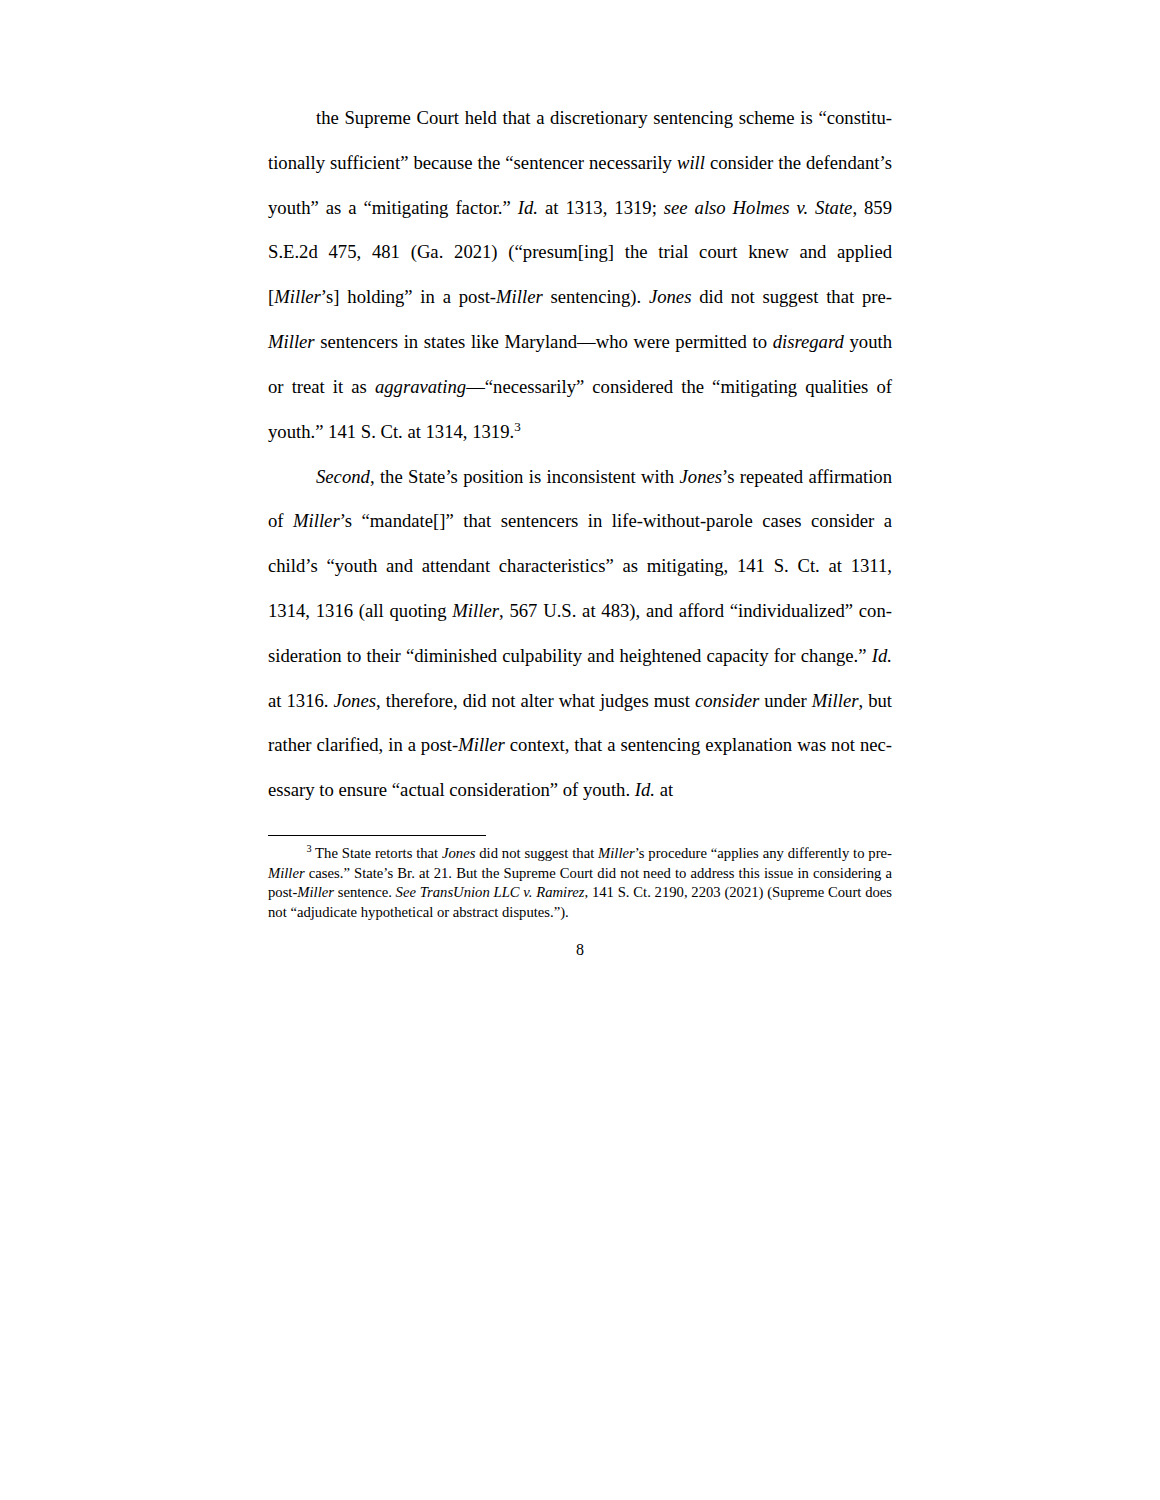the Supreme Court held that a discretionary sentencing scheme is “constitutionally sufficient” because the “sentencer necessarily will consider the defendant’s youth” as a “mitigating factor.” Id. at 1313, 1319; see also Holmes v. State, 859 S.E.2d 475, 481 (Ga. 2021) (“presum[ing] the trial court knew and applied [Miller’s] holding” in a post-Miller sentencing). Jones did not suggest that pre-Miller sentencers in states like Maryland—who were permitted to disregard youth or treat it as aggravating—“necessarily” considered the “mitigating qualities of youth.” 141 S. Ct. at 1314, 1319.3
Second, the State’s position is inconsistent with Jones’s repeated affirmation of Miller’s “mandate[]” that sentencers in life-without-parole cases consider a child’s “youth and attendant characteristics” as mitigating, 141 S. Ct. at 1311, 1314, 1316 (all quoting Miller, 567 U.S. at 483), and afford “individualized” consideration to their “diminished culpability and heightened capacity for change.” Id. at 1316. Jones, therefore, did not alter what judges must consider under Miller, but rather clarified, in a post-Miller context, that a sentencing explanation was not necessary to ensure “actual consideration” of youth. Id. at
3 The State retorts that Jones did not suggest that Miller’s procedure “applies any differently to pre-Miller cases.” State’s Br. at 21. But the Supreme Court did not need to address this issue in considering a post-Miller sentence. See TransUnion LLC v. Ramirez, 141 S. Ct. 2190, 2203 (2021) (Supreme Court does not “adjudicate hypothetical or abstract disputes.”).
8